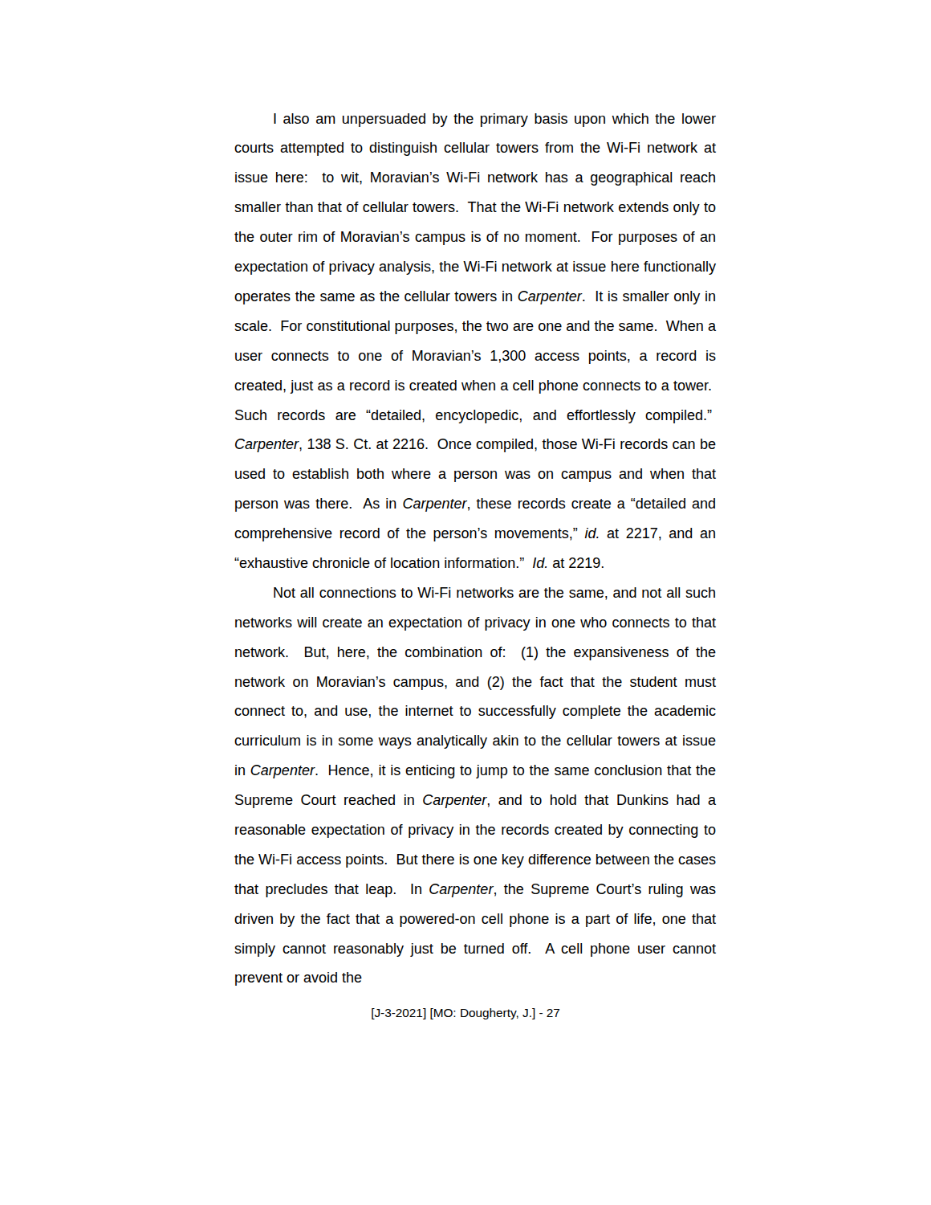I also am unpersuaded by the primary basis upon which the lower courts attempted to distinguish cellular towers from the Wi-Fi network at issue here: to wit, Moravian’s Wi-Fi network has a geographical reach smaller than that of cellular towers. That the Wi-Fi network extends only to the outer rim of Moravian’s campus is of no moment. For purposes of an expectation of privacy analysis, the Wi-Fi network at issue here functionally operates the same as the cellular towers in Carpenter. It is smaller only in scale. For constitutional purposes, the two are one and the same. When a user connects to one of Moravian’s 1,300 access points, a record is created, just as a record is created when a cell phone connects to a tower. Such records are “detailed, encyclopedic, and effortlessly compiled.” Carpenter, 138 S. Ct. at 2216. Once compiled, those Wi-Fi records can be used to establish both where a person was on campus and when that person was there. As in Carpenter, these records create a “detailed and comprehensive record of the person’s movements,” id. at 2217, and an “exhaustive chronicle of location information.” Id. at 2219.
Not all connections to Wi-Fi networks are the same, and not all such networks will create an expectation of privacy in one who connects to that network. But, here, the combination of: (1) the expansiveness of the network on Moravian’s campus, and (2) the fact that the student must connect to, and use, the internet to successfully complete the academic curriculum is in some ways analytically akin to the cellular towers at issue in Carpenter. Hence, it is enticing to jump to the same conclusion that the Supreme Court reached in Carpenter, and to hold that Dunkins had a reasonable expectation of privacy in the records created by connecting to the Wi-Fi access points. But there is one key difference between the cases that precludes that leap. In Carpenter, the Supreme Court’s ruling was driven by the fact that a powered-on cell phone is a part of life, one that simply cannot reasonably just be turned off. A cell phone user cannot prevent or avoid the
[J-3-2021] [MO: Dougherty, J.] - 27